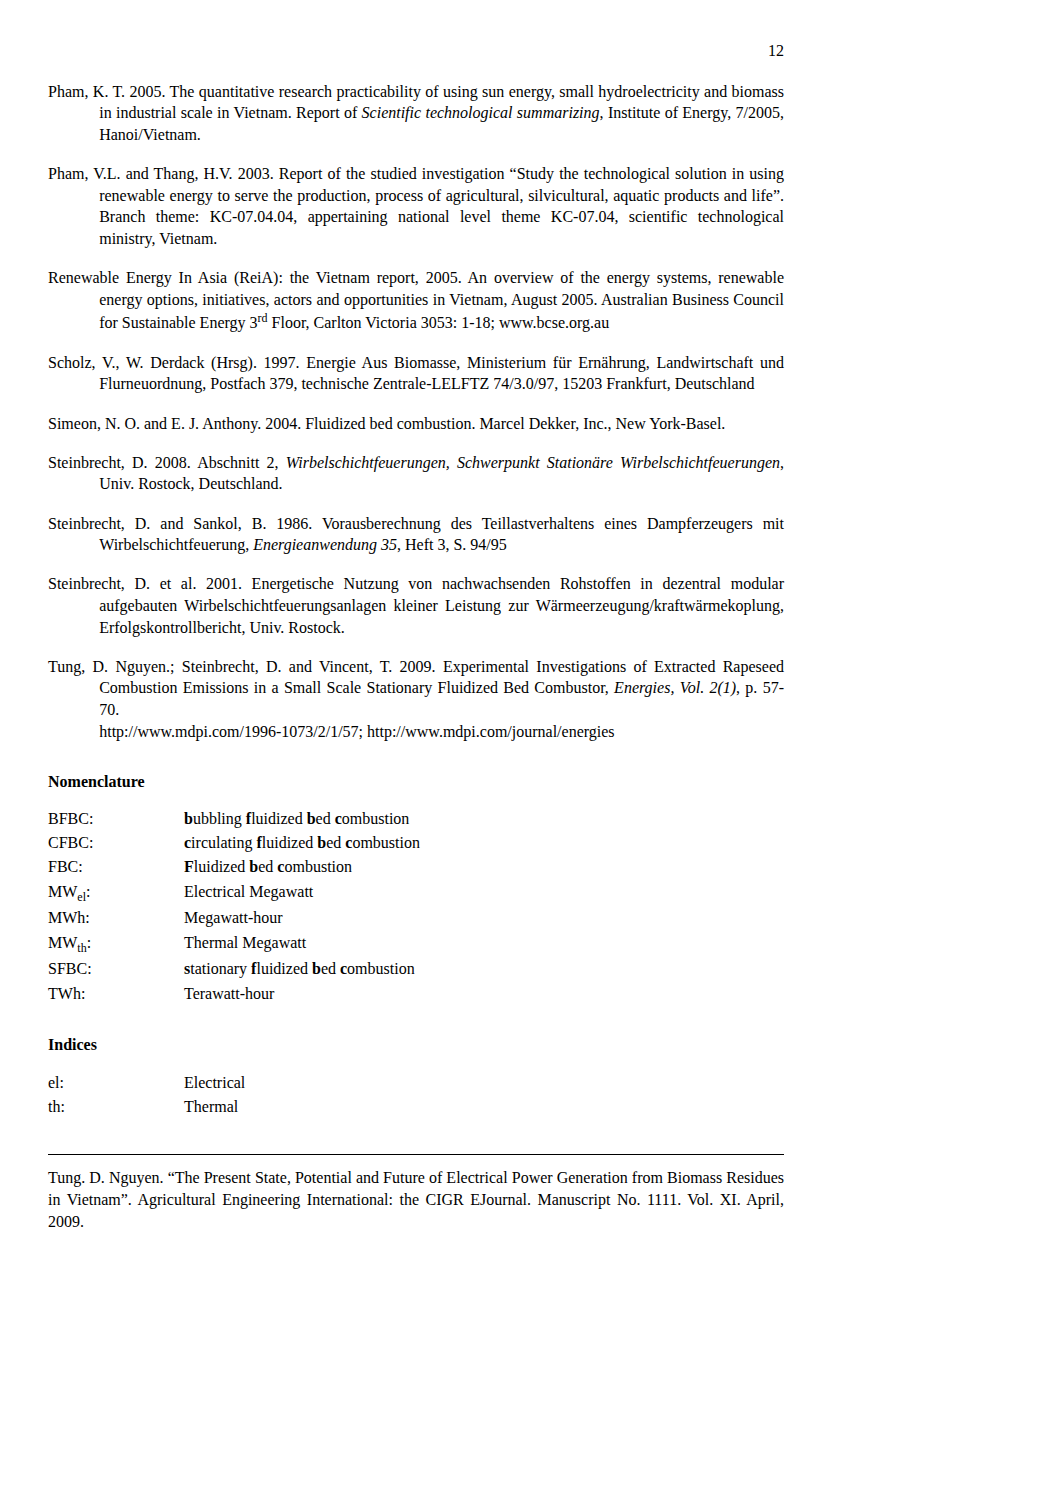12
Pham, K. T. 2005. The quantitative research practicability of using sun energy, small hydroelectricity and biomass in industrial scale in Vietnam. Report of Scientific technological summarizing, Institute of Energy, 7/2005, Hanoi/Vietnam.
Pham, V.L. and Thang, H.V. 2003. Report of the studied investigation “Study the technological solution in using renewable energy to serve the production, process of agricultural, silvicultural, aquatic products and life”. Branch theme: KC-07.04.04, appertaining national level theme KC-07.04, scientific technological ministry, Vietnam.
Renewable Energy In Asia (ReiA): the Vietnam report, 2005. An overview of the energy systems, renewable energy options, initiatives, actors and opportunities in Vietnam, August 2005. Australian Business Council for Sustainable Energy 3rd Floor, Carlton Victoria 3053: 1-18; www.bcse.org.au
Scholz, V., W. Derdack (Hrsg). 1997. Energie Aus Biomasse, Ministerium für Ernährung, Landwirtschaft und Flurneuordnung, Postfach 379, technische Zentrale-LELFTZ 74/3.0/97, 15203 Frankfurt, Deutschland
Simeon, N. O. and E. J. Anthony. 2004. Fluidized bed combustion. Marcel Dekker, Inc., New York-Basel.
Steinbrecht, D. 2008. Abschnitt 2, Wirbelschichtfeuerungen, Schwerpunkt Stationäre Wirbelschichtfeuerungen, Univ. Rostock, Deutschland.
Steinbrecht, D. and Sankol, B. 1986. Vorausberechnung des Teillastverhaltens eines Dampferzeugers mit Wirbelschichtfeuerung, Energieanwendung 35, Heft 3, S. 94/95
Steinbrecht, D. et al. 2001. Energetische Nutzung von nachwachsenden Rohstoffen in dezentral modular aufgebauten Wirbelschichtfeuerungsanlagen kleiner Leistung zur Wärmeerzeugung/kraftwärmekoplung, Erfolgskontrollbericht, Univ. Rostock.
Tung, D. Nguyen.; Steinbrecht, D. and Vincent, T. 2009. Experimental Investigations of Extracted Rapeseed Combustion Emissions in a Small Scale Stationary Fluidized Bed Combustor, Energies, Vol. 2(1), p. 57-70.
http://www.mdpi.com/1996-1073/2/1/57; http://www.mdpi.com/journal/energies
Nomenclature
| BFBC: | b ubbling f luidized b ed c ombustion |
| CFBC: | c irculating f luidized b ed c ombustion |
| FBC: | F luidized b ed c ombustion |
| MW el : | Electrical Megawatt |
| MWh: | Megawatt-hour |
| MW th : | Thermal Megawatt |
| SFBC: | s tationary f luidized b ed c ombustion |
| TWh: | Terawatt-hour |
Indices
| el: | Electrical |
| th: | Thermal |
Tung. D. Nguyen. “The Present State, Potential and Future of Electrical Power Generation from Biomass Residues in Vietnam”. Agricultural Engineering International: the CIGR EJournal. Manuscript No. 1111. Vol. XI. April, 2009.